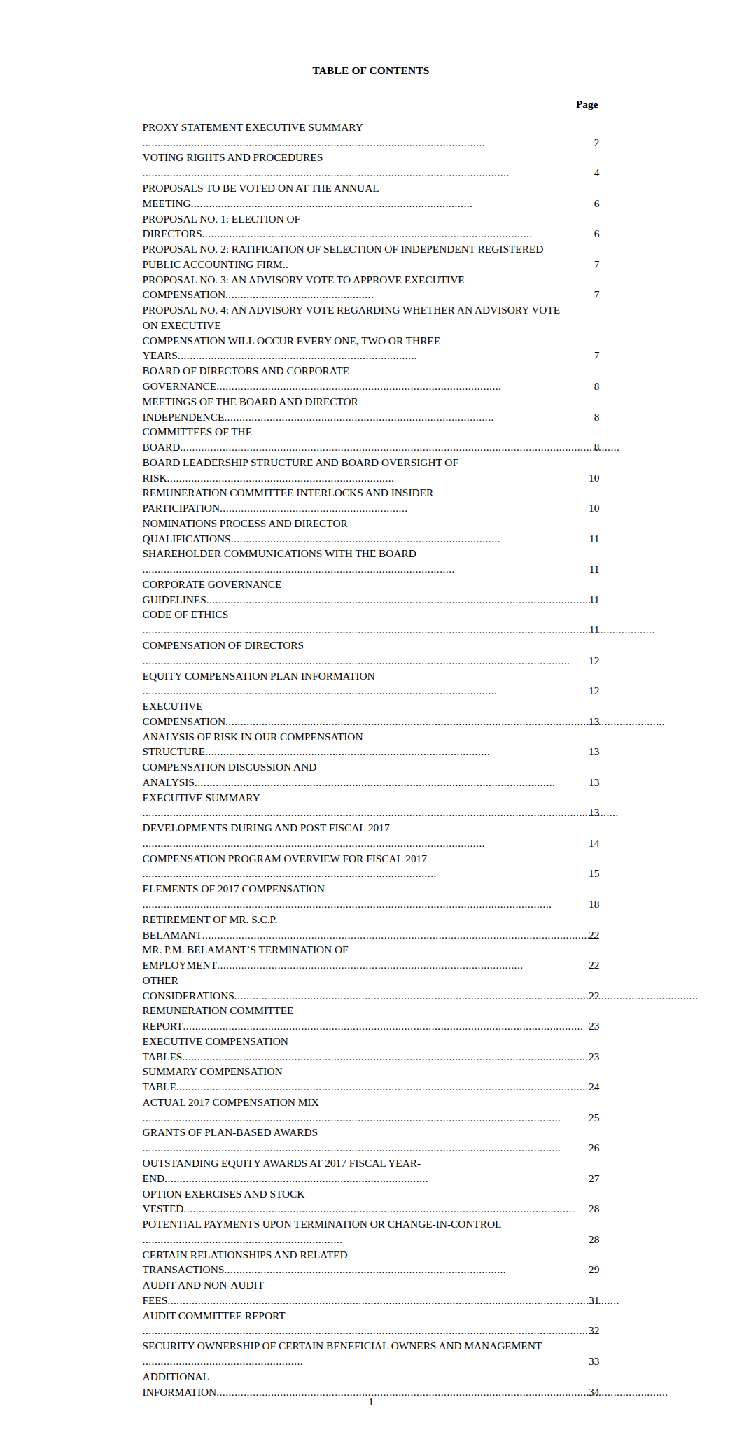TABLE OF CONTENTS
Page
| PROXY STATEMENT EXECUTIVE SUMMARY ................................................................................................................. | 2 |
| VOTING RIGHTS AND PROCEDURES ......................................................................................................................... | 4 |
| PROPOSALS TO BE VOTED ON AT THE ANNUAL MEETING ............................................................................................. | 6 |
| PROPOSAL NO. 1: ELECTION OF DIRECTORS ............................................................................................................. | 6 |
| PROPOSAL NO. 2: RATIFICATION OF SELECTION OF INDEPENDENT REGISTERED PUBLIC ACCOUNTING FIRM .. | 7 |
| PROPOSAL NO. 3: AN ADVISORY VOTE TO APPROVE EXECUTIVE COMPENSATION ................................................. | 7 |
| PROPOSAL NO. 4: AN ADVISORY VOTE REGARDING WHETHER AN ADVISORY VOTE ON EXECUTIVE COMPENSATION WILL OCCUR EVERY ONE, TWO OR THREE YEARS ............................................................................... | 7 |
| BOARD OF DIRECTORS AND CORPORATE GOVERNANCE .............................................................................................. | 8 |
| MEETINGS OF THE BOARD AND DIRECTOR INDEPENDENCE ......................................................................................... | 8 |
| COMMITTEES OF THE BOARD ................................................................................................................................................. | 8 |
| BOARD LEADERSHIP STRUCTURE AND BOARD OVERSIGHT OF RISK ........................................................................... | 10 |
| REMUNERATION COMMITTEE INTERLOCKS AND INSIDER PARTICIPATION .............................................................. | 10 |
| NOMINATIONS PROCESS AND DIRECTOR QUALIFICATIONS ......................................................................................... | 11 |
| SHAREHOLDER COMMUNICATIONS WITH THE BOARD ....................................................................................................... | 11 |
| CORPORATE GOVERNANCE GUIDELINES ................................................................................................................................. | 11 |
| CODE OF ETHICS ......................................................................................................................................................................... | 11 |
| COMPENSATION OF DIRECTORS ............................................................................................................................................. | 12 |
| EQUITY COMPENSATION PLAN INFORMATION ..................................................................................................................... | 12 |
| EXECUTIVE COMPENSATION ................................................................................................................................................. | 13 |
| ANALYSIS OF RISK IN OUR COMPENSATION STRUCTURE .............................................................................................. | 13 |
| COMPENSATION DISCUSSION AND ANALYSIS ....................................................................................................................... | 13 |
| EXECUTIVE SUMMARY ............................................................................................................................................................. | 13 |
| DEVELOPMENTS DURING AND POST FISCAL 2017 ................................................................................................................. | 14 |
| COMPENSATION PROGRAM OVERVIEW FOR FISCAL 2017 ................................................................................................. | 15 |
| ELEMENTS OF 2017 COMPENSATION ....................................................................................................................................... | 18 |
| RETIREMENT OF MR. S.C.P. BELAMANT ................................................................................................................................... | 22 |
| MR. P.M. BELAMANT’S TERMINATION OF EMPLOYMENT ..................................................................................................... | 22 |
| OTHER CONSIDERATIONS ......................................................................................................................................................... | 22 |
| REMUNERATION COMMITTEE REPORT .................................................................................................................................... | 23 |
| EXECUTIVE COMPENSATION TABLES ....................................................................................................................................... | 23 |
| SUMMARY COMPENSATION TABLE ........................................................................................................................................... | 24 |
| ACTUAL 2017 COMPENSATION MIX .......................................................................................................................................... | 25 |
| GRANTS OF PLAN-BASED AWARDS .......................................................................................................................................... | 26 |
| OUTSTANDING EQUITY AWARDS AT 2017 FISCAL YEAR-END ....................................................................................... | 27 |
| OPTION EXERCISES AND STOCK VESTED ................................................................................................................................. | 28 |
| POTENTIAL PAYMENTS UPON TERMINATION OR CHANGE-IN-CONTROL .................................................................. | 28 |
| CERTAIN RELATIONSHIPS AND RELATED TRANSACTIONS ............................................................................................. | 29 |
| AUDIT AND NON-AUDIT FEES ..................................................................................................................................................... | 31 |
| AUDIT COMMITTEE REPORT ..................................................................................................................................................... | 32 |
| SECURITY OWNERSHIP OF CERTAIN BENEFICIAL OWNERS AND MANAGEMENT ..................................................... | 33 |
| ADDITIONAL INFORMATION ..................................................................................................................................................... | 34 |
1